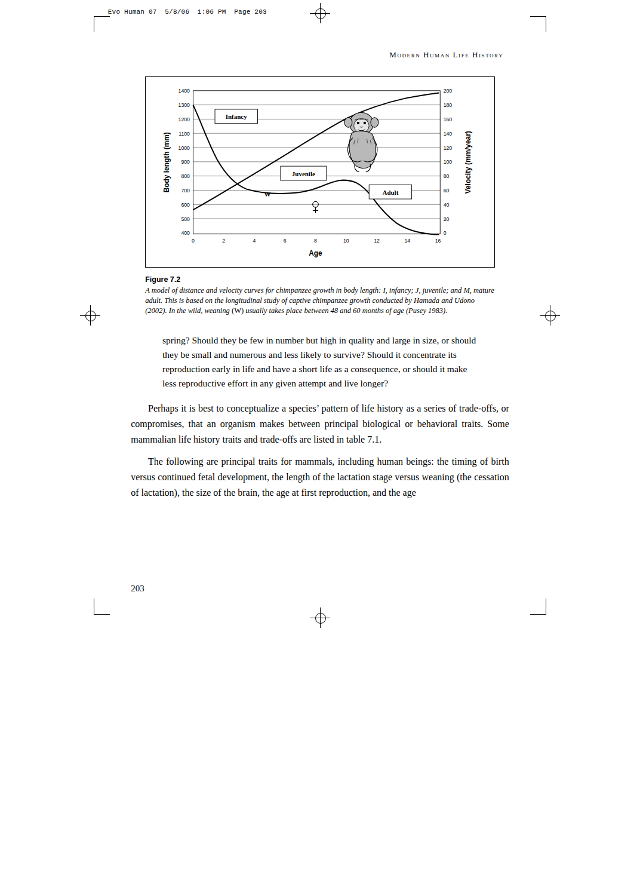Evo Human 07 5/8/06 1:06 PM Page 203
Modern Human Life History
1400 1300 1200 1100 1000 900 800 700 600 500 400 200 180 160 140 120 100 80 60 40 20 0 0 2 4 6 8 10 12 14 16 Age Body length (mm) Velocity (mm/year) W Infancy Juvenile Adult
Figure 7.2 A model of distance and velocity curves for chimpanzee growth in body length: I, infancy; J, juvenile; and M, mature adult. This is based on the longitudinal study of captive chimpanzee growth conducted by Hamada and Udono (2002). In the wild, weaning (W) usually takes place between 48 and 60 months of age (Pusey 1983).
spring? Should they be few in number but high in quality and large in size, or should they be small and numerous and less likely to survive? Should it concentrate its reproduction early in life and have a short life as a consequence, or should it make less reproductive effort in any given attempt and live longer?
Perhaps it is best to conceptualize a species’ pattern of life history as a series of trade-offs, or compromises, that an organism makes between principal biological or behavioral traits. Some mammalian life history traits and trade-offs are listed in table 7.1.
The following are principal traits for mammals, including human beings: the timing of birth versus continued fetal development, the length of the lactation stage versus weaning (the cessation of lactation), the size of the brain, the age at first reproduction, and the age
203